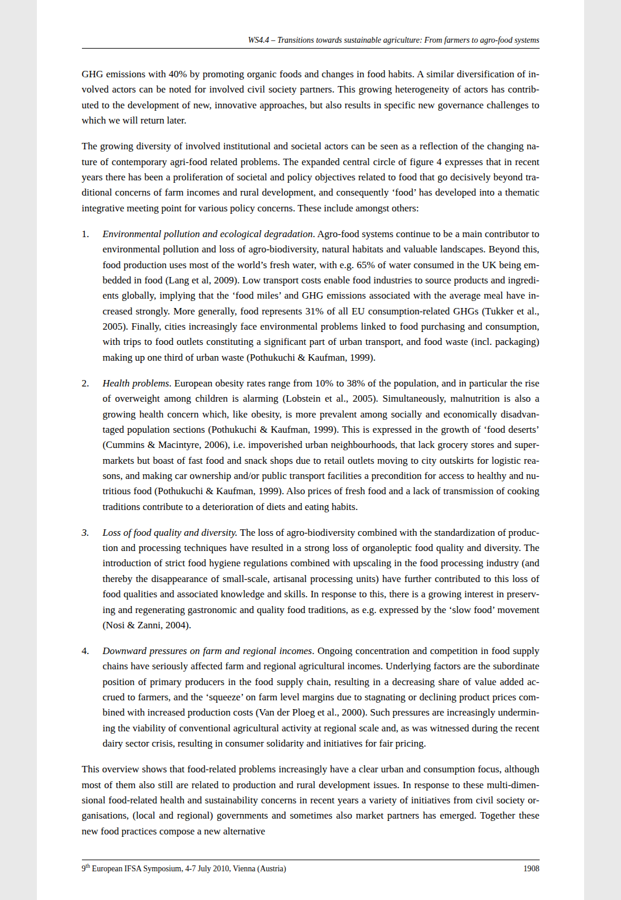WS4.4 – Transitions towards sustainable agriculture: From farmers to agro-food systems
GHG emissions with 40% by promoting organic foods and changes in food habits. A similar diversification of involved actors can be noted for involved civil society partners. This growing heterogeneity of actors has contributed to the development of new, innovative approaches, but also results in specific new governance challenges to which we will return later.
The growing diversity of involved institutional and societal actors can be seen as a reflection of the changing nature of contemporary agri-food related problems. The expanded central circle of figure 4 expresses that in recent years there has been a proliferation of societal and policy objectives related to food that go decisively beyond traditional concerns of farm incomes and rural development, and consequently ‘food’ has developed into a thematic integrative meeting point for various policy concerns. These include amongst others:
Environmental pollution and ecological degradation. Agro-food systems continue to be a main contributor to environmental pollution and loss of agro-biodiversity, natural habitats and valuable landscapes. Beyond this, food production uses most of the world’s fresh water, with e.g. 65% of water consumed in the UK being embedded in food (Lang et al, 2009). Low transport costs enable food industries to source products and ingredients globally, implying that the ‘food miles’ and GHG emissions associated with the average meal have increased strongly. More generally, food represents 31% of all EU consumption-related GHGs (Tukker et al., 2005). Finally, cities increasingly face environmental problems linked to food purchasing and consumption, with trips to food outlets constituting a significant part of urban transport, and food waste (incl. packaging) making up one third of urban waste (Pothukuchi & Kaufman, 1999).
Health problems. European obesity rates range from 10% to 38% of the population, and in particular the rise of overweight among children is alarming (Lobstein et al., 2005). Simultaneously, malnutrition is also a growing health concern which, like obesity, is more prevalent among socially and economically disadvantaged population sections (Pothukuchi & Kaufman, 1999). This is expressed in the growth of ‘food deserts’ (Cummins & Macintyre, 2006), i.e. impoverished urban neighbourhoods, that lack grocery stores and supermarkets but boast of fast food and snack shops due to retail outlets moving to city outskirts for logistic reasons, and making car ownership and/or public transport facilities a precondition for access to healthy and nutritious food (Pothukuchi & Kaufman, 1999). Also prices of fresh food and a lack of transmission of cooking traditions contribute to a deterioration of diets and eating habits.
Loss of food quality and diversity. The loss of agro-biodiversity combined with the standardization of production and processing techniques have resulted in a strong loss of organoleptic food quality and diversity. The introduction of strict food hygiene regulations combined with upscaling in the food processing industry (and thereby the disappearance of small-scale, artisanal processing units) have further contributed to this loss of food qualities and associated knowledge and skills. In response to this, there is a growing interest in preserving and regenerating gastronomic and quality food traditions, as e.g. expressed by the ‘slow food’ movement (Nosi & Zanni, 2004).
Downward pressures on farm and regional incomes. Ongoing concentration and competition in food supply chains have seriously affected farm and regional agricultural incomes. Underlying factors are the subordinate position of primary producers in the food supply chain, resulting in a decreasing share of value added accrued to farmers, and the ‘squeeze’ on farm level margins due to stagnating or declining product prices combined with increased production costs (Van der Ploeg et al., 2000). Such pressures are increasingly undermining the viability of conventional agricultural activity at regional scale and, as was witnessed during the recent dairy sector crisis, resulting in consumer solidarity and initiatives for fair pricing.
This overview shows that food-related problems increasingly have a clear urban and consumption focus, although most of them also still are related to production and rural development issues. In response to these multi-dimensional food-related health and sustainability concerns in recent years a variety of initiatives from civil society organisations, (local and regional) governments and sometimes also market partners has emerged. Together these new food practices compose a new alternative
9th European IFSA Symposium, 4-7 July 2010, Vienna (Austria) 1908